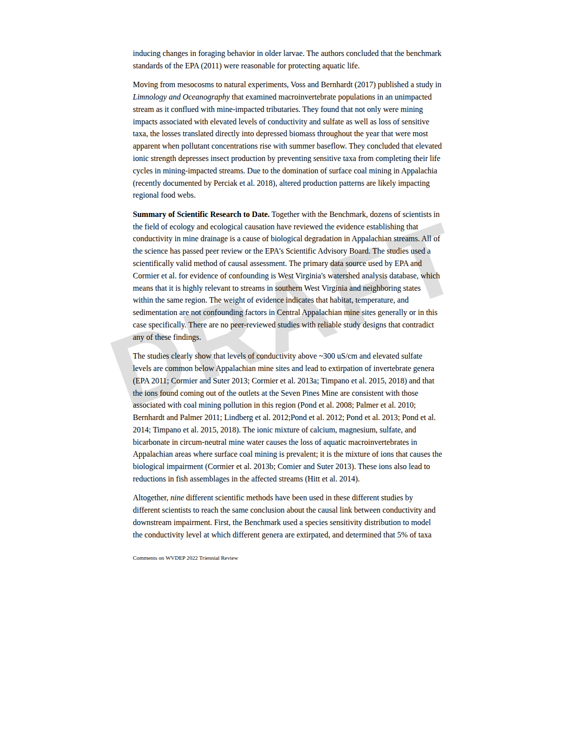DRAFT
inducing changes in foraging behavior in older larvae. The authors concluded that the benchmark standards of the EPA (2011) were reasonable for protecting aquatic life.
Moving from mesocosms to natural experiments, Voss and Bernhardt (2017) published a study in Limnology and Oceanography that examined macroinvertebrate populations in an unimpacted stream as it conflued with mine-impacted tributaries. They found that not only were mining impacts associated with elevated levels of conductivity and sulfate as well as loss of sensitive taxa, the losses translated directly into depressed biomass throughout the year that were most apparent when pollutant concentrations rise with summer baseflow. They concluded that elevated ionic strength depresses insect production by preventing sensitive taxa from completing their life cycles in mining-impacted streams. Due to the domination of surface coal mining in Appalachia (recently documented by Perciak et al. 2018), altered production patterns are likely impacting regional food webs.
Summary of Scientific Research to Date. Together with the Benchmark, dozens of scientists in the field of ecology and ecological causation have reviewed the evidence establishing that conductivity in mine drainage is a cause of biological degradation in Appalachian streams. All of the science has passed peer review or the EPA's Scientific Advisory Board. The studies used a scientifically valid method of causal assessment. The primary data source used by EPA and Cormier et al. for evidence of confounding is West Virginia's watershed analysis database, which means that it is highly relevant to streams in southern West Virginia and neighboring states within the same region. The weight of evidence indicates that habitat, temperature, and sedimentation are not confounding factors in Central Appalachian mine sites generally or in this case specifically. There are no peer-reviewed studies with reliable study designs that contradict any of these findings.
The studies clearly show that levels of conductivity above ~300 uS/cm and elevated sulfate levels are common below Appalachian mine sites and lead to extirpation of invertebrate genera (EPA 2011; Cormier and Suter 2013; Cormier et al. 2013a; Timpano et al. 2015, 2018) and that the ions found coming out of the outlets at the Seven Pines Mine are consistent with those associated with coal mining pollution in this region (Pond et al. 2008; Palmer et al. 2010; Bernhardt and Palmer 2011; Lindberg et al. 2012;Pond et al. 2012; Pond et al. 2013; Pond et al. 2014; Timpano et al. 2015, 2018). The ionic mixture of calcium, magnesium, sulfate, and bicarbonate in circum-neutral mine water causes the loss of aquatic macroinvertebrates in Appalachian areas where surface coal mining is prevalent; it is the mixture of ions that causes the biological impairment (Cormier et al. 2013b; Comier and Suter 2013). These ions also lead to reductions in fish assemblages in the affected streams (Hitt et al. 2014).
Altogether, nine different scientific methods have been used in these different studies by different scientists to reach the same conclusion about the causal link between conductivity and downstream impairment. First, the Benchmark used a species sensitivity distribution to model the conductivity level at which different genera are extirpated, and determined that 5% of taxa
Comments on WVDEP 2022 Triennial Review